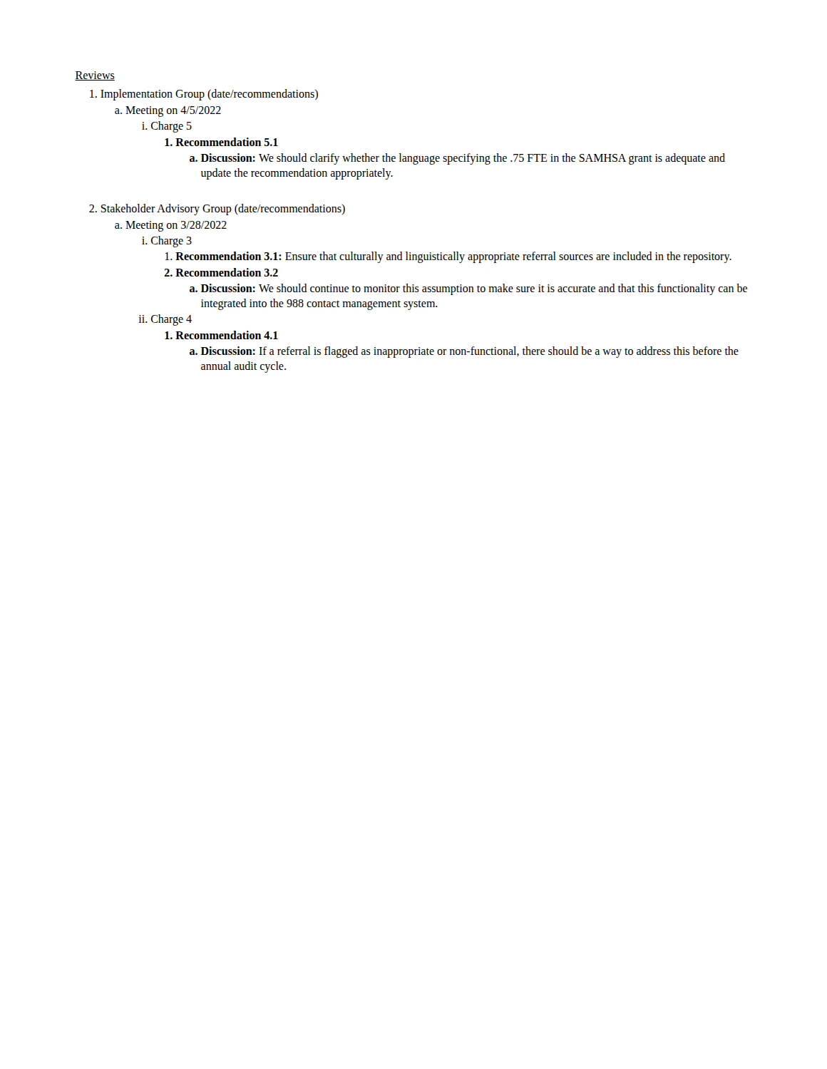Reviews
Implementation Group (date/recommendations)
Meeting on 4/5/2022
Charge 5
Recommendation 5.1
Discussion: We should clarify whether the language specifying the .75 FTE in the SAMHSA grant is adequate and update the recommendation appropriately.
Stakeholder Advisory Group (date/recommendations)
Meeting on 3/28/2022
Charge 3
Recommendation 3.1: Ensure that culturally and linguistically appropriate referral sources are included in the repository.
Recommendation 3.2
Discussion: We should continue to monitor this assumption to make sure it is accurate and that this functionality can be integrated into the 988 contact management system.
Charge 4
Recommendation 4.1
Discussion: If a referral is flagged as inappropriate or non-functional, there should be a way to address this before the annual audit cycle.